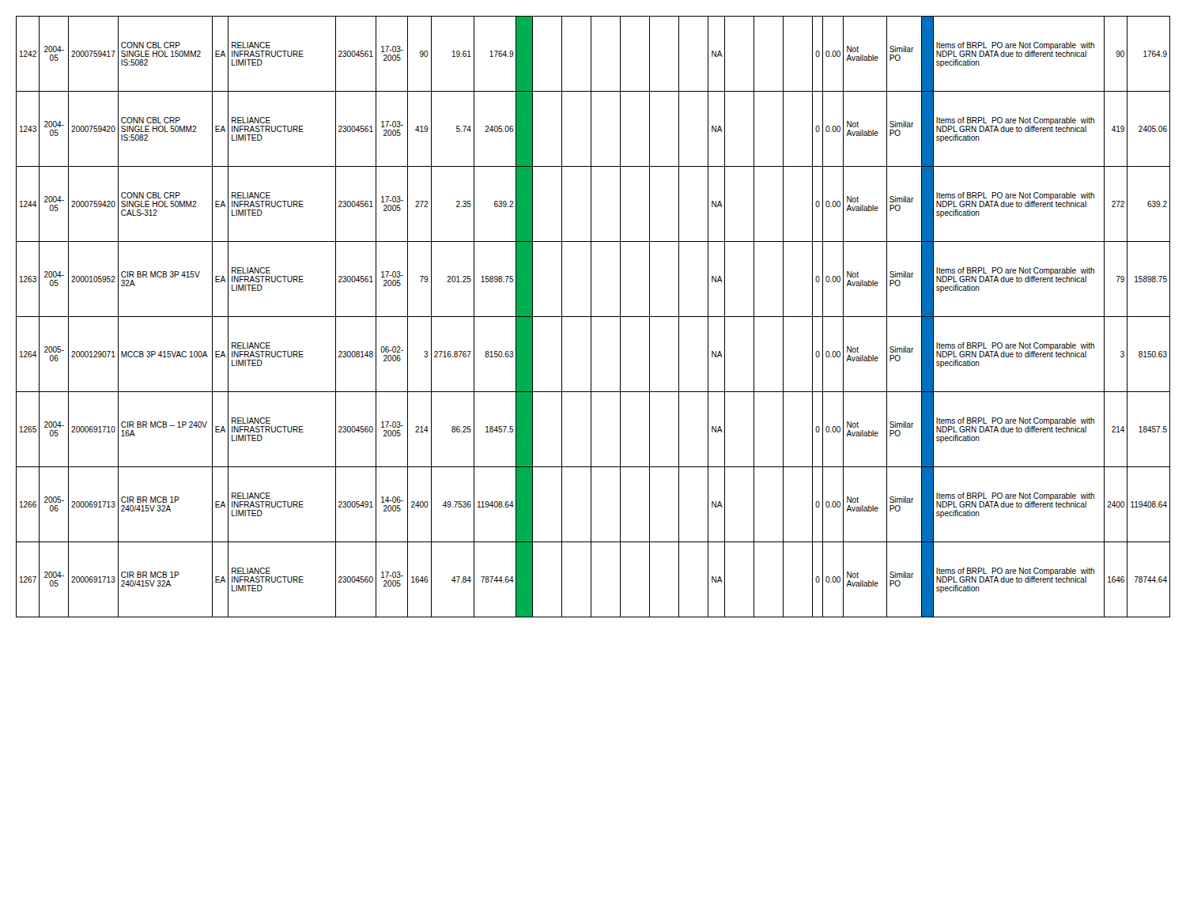| 1242 | 2004-05 | 2000759417 | CONN CBL CRP SINGLE HOL 150MM2 IS:5082 | EA | RELIANCE INFRASTRUCTURE LIMITED | 23004561 | 17-03-2005 | 90 | 19.61 | 1764.9 | | | | | | | | NA | | | | 0 | 0.00 | Not Available | Similar PO | | Items of BRPL PO are Not Comparable with NDPL GRN DATA due to different technical specification | 90 | 1764.9 |
| 1243 | 2004-05 | 2000759420 | CONN CBL CRP SINGLE HOL 50MM2 IS:5082 | EA | RELIANCE INFRASTRUCTURE LIMITED | 23004561 | 17-03-2005 | 419 | 5.74 | 2405.06 | | | | | | | | NA | | | | 0 | 0.00 | Not Available | Similar PO | | Items of BRPL PO are Not Comparable with NDPL GRN DATA due to different technical specification | 419 | 2405.06 |
| 1244 | 2004-05 | 2000759420 | CONN CBL CRP SINGLE HOL 50MM2 CALS-312 | EA | RELIANCE INFRASTRUCTURE LIMITED | 23004561 | 17-03-2005 | 272 | 2.35 | 639.2 | | | | | | | | NA | | | | 0 | 0.00 | Not Available | Similar PO | | Items of BRPL PO are Not Comparable with NDPL GRN DATA due to different technical specification | 272 | 639.2 |
| 1263 | 2004-05 | 2000105952 | CIR BR MCB 3P 415V 32A | EA | RELIANCE INFRASTRUCTURE LIMITED | 23004561 | 17-03-2005 | 79 | 201.25 | 15898.75 | | | | | | | | NA | | | | 0 | 0.00 | Not Available | Similar PO | | Items of BRPL PO are Not Comparable with NDPL GRN DATA due to different technical specification | 79 | 15898.75 |
| 1264 | 2005-06 | 2000129071 | MCCB 3P 415VAC 100A | EA | RELIANCE INFRASTRUCTURE LIMITED | 23008148 | 06-02-2006 | 3 | 2716.8767 | 8150.63 | | | | | | | | NA | | | | 0 | 0.00 | Not Available | Similar PO | | Items of BRPL PO are Not Comparable with NDPL GRN DATA due to different technical specification | 3 | 8150.63 |
| 1265 | 2004-05 | 2000691710 | CIR BR MCB -- 1P 240V 16A | EA | RELIANCE INFRASTRUCTURE LIMITED | 23004560 | 17-03-2005 | 214 | 86.25 | 18457.5 | | | | | | | | NA | | | | 0 | 0.00 | Not Available | Similar PO | | Items of BRPL PO are Not Comparable with NDPL GRN DATA due to different technical specification | 214 | 18457.5 |
| 1266 | 2005-06 | 2000691713 | CIR BR MCB 1P 240/415V 32A | EA | RELIANCE INFRASTRUCTURE LIMITED | 23005491 | 14-06-2005 | 2400 | 49.7536 | 119408.64 | | | | | | | | NA | | | | 0 | 0.00 | Not Available | Similar PO | | Items of BRPL PO are Not Comparable with NDPL GRN DATA due to different technical specification | 2400 | 119408.64 |
| 1267 | 2004-05 | 2000691713 | CIR BR MCB 1P 240/415V 32A | EA | RELIANCE INFRASTRUCTURE LIMITED | 23004560 | 17-03-2005 | 1646 | 47.84 | 78744.64 | | | | | | | | NA | | | | 0 | 0.00 | Not Available | Similar PO | | Items of BRPL PO are Not Comparable with NDPL GRN DATA due to different technical specification | 1646 | 78744.64 |